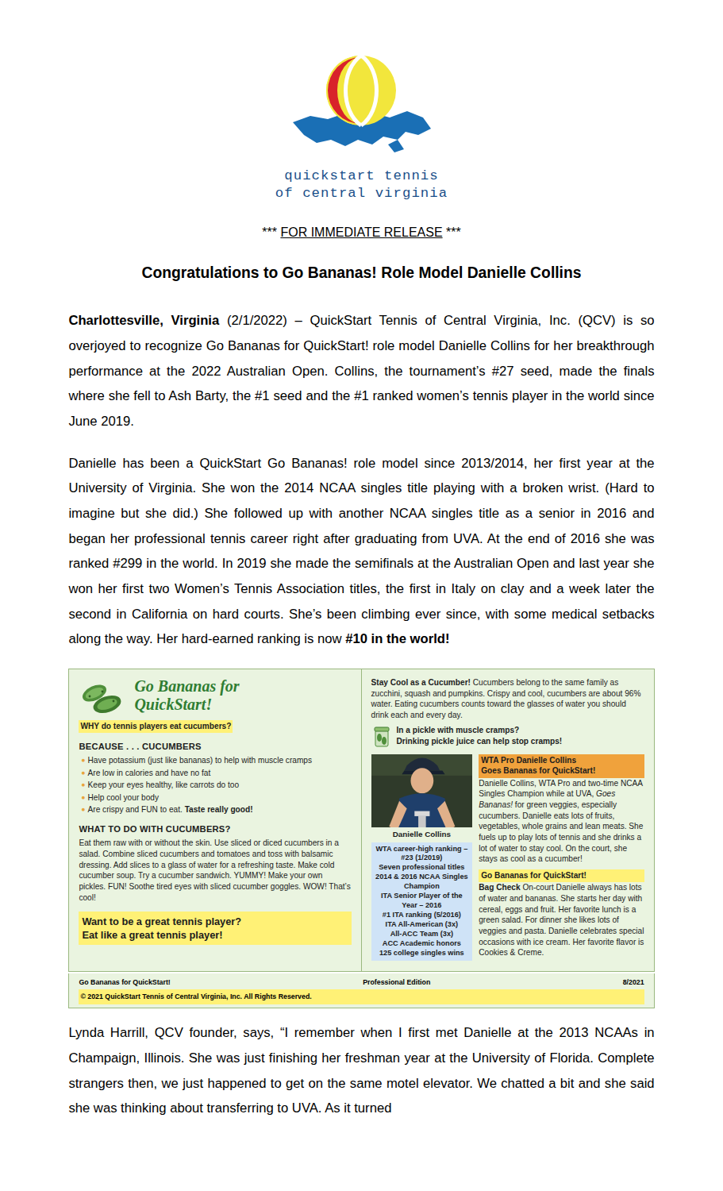quickstart tennis
of central virginia
*** FOR IMMEDIATE RELEASE ***
Congratulations to Go Bananas! Role Model Danielle Collins
Charlottesville, Virginia (2/1/2022) – QuickStart Tennis of Central Virginia, Inc. (QCV) is so overjoyed to recognize Go Bananas for QuickStart! role model Danielle Collins for her breakthrough performance at the 2022 Australian Open. Collins, the tournament’s #27 seed, made the finals where she fell to Ash Barty, the #1 seed and the #1 ranked women’s tennis player in the world since June 2019.
Danielle has been a QuickStart Go Bananas! role model since 2013/2014, her first year at the University of Virginia. She won the 2014 NCAA singles title playing with a broken wrist. (Hard to imagine but she did.) She followed up with another NCAA singles title as a senior in 2016 and began her professional tennis career right after graduating from UVA. At the end of 2016 she was ranked #299 in the world. In 2019 she made the semifinals at the Australian Open and last year she won her first two Women’s Tennis Association titles, the first in Italy on clay and a week later the second in California on hard courts. She’s been climbing ever since, with some medical setbacks along the way. Her hard-earned ranking is now #10 in the world!
Go Bananas for
QuickStart!
WHY do tennis players eat cucumbers?
BECAUSE . . . CUCUMBERS
Have potassium (just like bananas) to help with muscle cramps
Are low in calories and have no fat
Keep your eyes healthy, like carrots do too
Help cool your body
Are crispy and FUN to eat. Taste really good!
WHAT TO DO WITH CUCUMBERS?
Eat them raw with or without the skin. Use sliced or diced cucumbers in a salad. Combine sliced cucumbers and tomatoes and toss with balsamic dressing. Add slices to a glass of water for a refreshing taste. Make cold cucumber soup. Try a cucumber sandwich. YUMMY! Make your own pickles. FUN! Soothe tired eyes with sliced cucumber goggles. WOW! That’s cool!
Want to be a great tennis player?
Eat like a great tennis player!
Stay Cool as a Cucumber! Cucumbers belong to the same family as zucchini, squash and pumpkins. Crispy and cool, cucumbers are about 96% water. Eating cucumbers counts toward the glasses of water you should drink each and every day.
In a pickle with muscle cramps?
Drinking pickle juice can help stop cramps!
Danielle Collins
WTA career-high ranking – #23 (1/2019)
Seven professional titles
2014 & 2016 NCAA Singles Champion
ITA Senior Player of the Year – 2016
#1 ITA ranking (5/2016)
ITA All-American (3x)
All-ACC Team (3x)
ACC Academic honors
125 college singles wins
WTA Pro Danielle Collins
Goes Bananas for QuickStart!
Danielle Collins, WTA Pro and two-time NCAA Singles Champion while at UVA, Goes Bananas! for green veggies, especially cucumbers. Danielle eats lots of fruits, vegetables, whole grains and lean meats. She fuels up to play lots of tennis and she drinks a lot of water to stay cool. On the court, she stays as cool as a cucumber!
Go Bananas for QuickStart!
Bag Check On-court Danielle always has lots of water and bananas. She starts her day with cereal, eggs and fruit. Her favorite lunch is a green salad. For dinner she likes lots of veggies and pasta. Danielle celebrates special occasions with ice cream. Her favorite flavor is Cookies & Creme.
Go Bananas for QuickStart! Professional Edition 8/2021
© 2021 QuickStart Tennis of Central Virginia, Inc. All Rights Reserved.
Lynda Harrill, QCV founder, says, “I remember when I first met Danielle at the 2013 NCAAs in Champaign, Illinois. She was just finishing her freshman year at the University of Florida. Complete strangers then, we just happened to get on the same motel elevator. We chatted a bit and she said she was thinking about transferring to UVA. As it turned